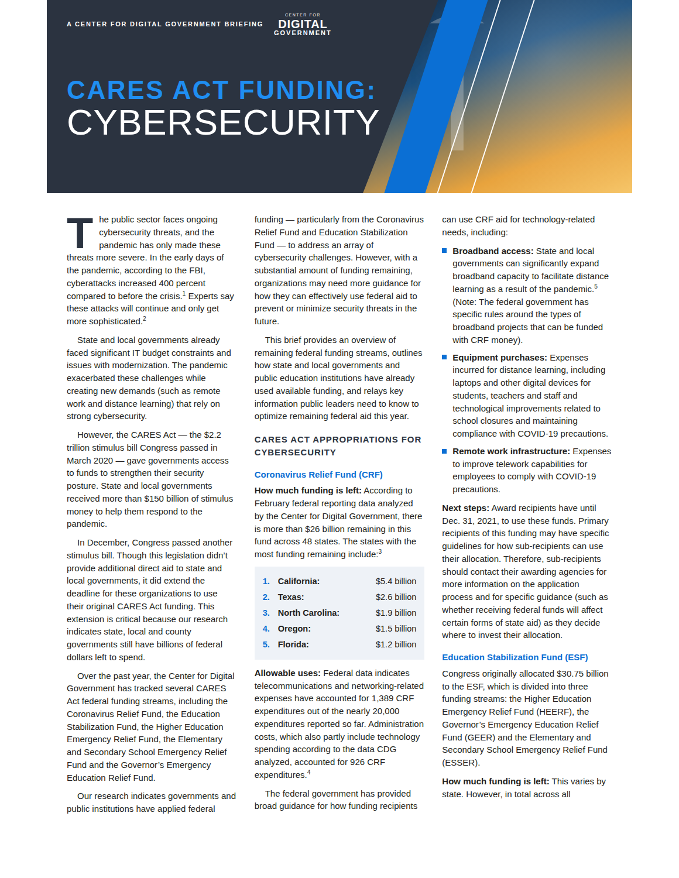A Center for Digital Government Briefing Center for DIGITAL GOVERNMENT
CARES ACT FUNDING: CYBERSECURITY
The public sector faces ongoing cybersecurity threats, and the pandemic has only made these threats more severe. In the early days of the pandemic, according to the FBI, cyberattacks increased 400 percent compared to before the crisis.1 Experts say these attacks will continue and only get more sophisticated.2
State and local governments already faced significant IT budget constraints and issues with modernization. The pandemic exacerbated these challenges while creating new demands (such as remote work and distance learning) that rely on strong cybersecurity.
However, the CARES Act — the $2.2 trillion stimulus bill Congress passed in March 2020 — gave governments access to funds to strengthen their security posture. State and local governments received more than $150 billion of stimulus money to help them respond to the pandemic.
In December, Congress passed another stimulus bill. Though this legislation didn’t provide additional direct aid to state and local governments, it did extend the deadline for these organizations to use their original CARES Act funding. This extension is critical because our research indicates state, local and county governments still have billions of federal dollars left to spend.
Over the past year, the Center for Digital Government has tracked several CARES Act federal funding streams, including the Coronavirus Relief Fund, the Education Stabilization Fund, the Higher Education Emergency Relief Fund, the Elementary and Secondary School Emergency Relief Fund and the Governor’s Emergency Education Relief Fund.
Our research indicates governments and public institutions have applied federal funding — particularly from the Coronavirus Relief Fund and Education Stabilization Fund — to address an array of cybersecurity challenges. However, with a substantial amount of funding remaining, organizations may need more guidance for how they can effectively use federal aid to prevent or minimize security threats in the future.
This brief provides an overview of remaining federal funding streams, outlines how state and local governments and public education institutions have already used available funding, and relays key information public leaders need to know to optimize remaining federal aid this year.
CARES Act Appropriations for Cybersecurity
Coronavirus Relief Fund (CRF)
How much funding is left: According to February federal reporting data analyzed by the Center for Digital Government, there is more than $26 billion remaining in this fund across 48 states. The states with the most funding remaining include:3
California:$5.4 billion
Texas:$2.6 billion
North Carolina:$1.9 billion
Oregon:$1.5 billion
Florida:$1.2 billion
Allowable uses: Federal data indicates telecommunications and networking-related expenses have accounted for 1,389 CRF expenditures out of the nearly 20,000 expenditures reported so far. Administration costs, which also partly include technology spending according to the data CDG analyzed, accounted for 926 CRF expenditures.4
The federal government has provided broad guidance for how funding recipients can use CRF aid for technology-related needs, including:
Broadband access: State and local governments can significantly expand broadband capacity to facilitate distance learning as a result of the pandemic.5 (Note: The federal government has specific rules around the types of broadband projects that can be funded with CRF money).
Equipment purchases: Expenses incurred for distance learning, including laptops and other digital devices for students, teachers and staff and technological improvements related to school closures and maintaining compliance with COVID-19 precautions.
Remote work infrastructure: Expenses to improve telework capabilities for employees to comply with COVID-19 precautions.
Next steps: Award recipients have until Dec. 31, 2021, to use these funds. Primary recipients of this funding may have specific guidelines for how sub-recipients can use their allocation. Therefore, sub-recipients should contact their awarding agencies for more information on the application process and for specific guidance (such as whether receiving federal funds will affect certain forms of state aid) as they decide where to invest their allocation.
Education Stabilization Fund (ESF)
Congress originally allocated $30.75 billion to the ESF, which is divided into three funding streams: the Higher Education Emergency Relief Fund (HEERF), the Governor’s Emergency Education Relief Fund (GEER) and the Elementary and Secondary School Emergency Relief Fund (ESSER).
How much funding is left: This varies by state. However, in total across all